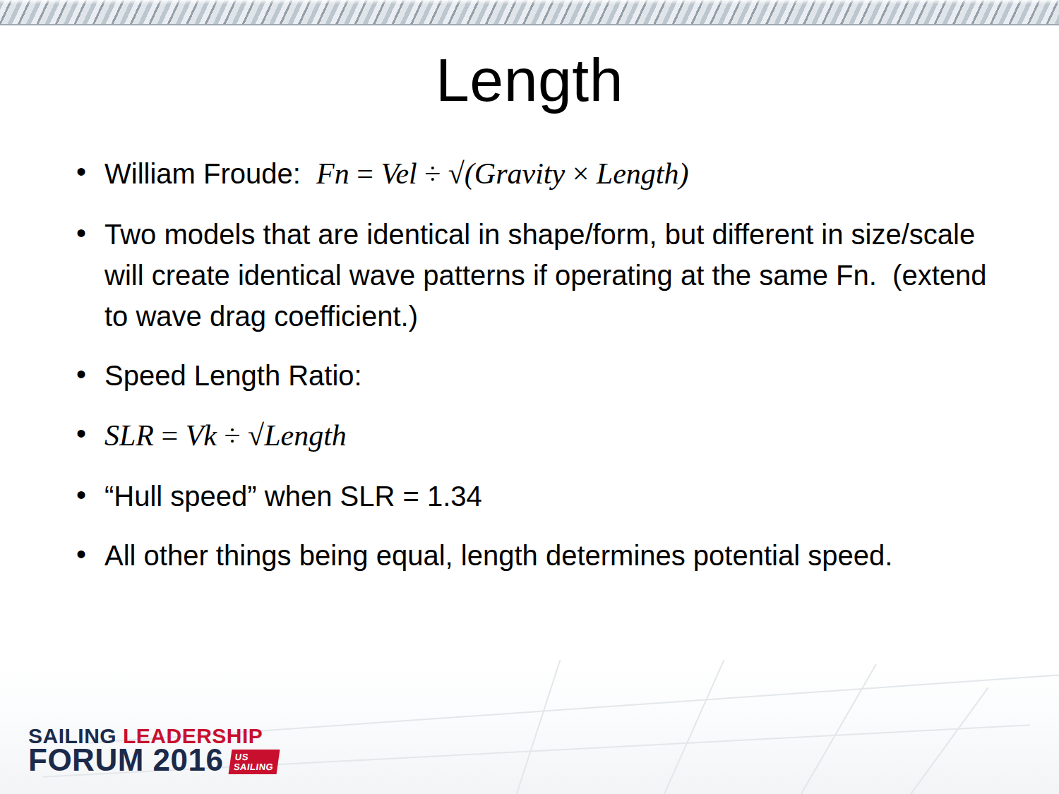Length
William Froude: Fn = Vel ÷ √(Gravity × Length)
Two models that are identical in shape/form, but different in size/scale will create identical wave patterns if operating at the same Fn. (extend to wave drag coefficient.)
Speed Length Ratio:
SLR = Vk ÷ √Length
“Hull speed” when SLR = 1.34
All other things being equal, length determines potential speed.
SAILING LEADERSHIP
FORUM 2016 US SAILING